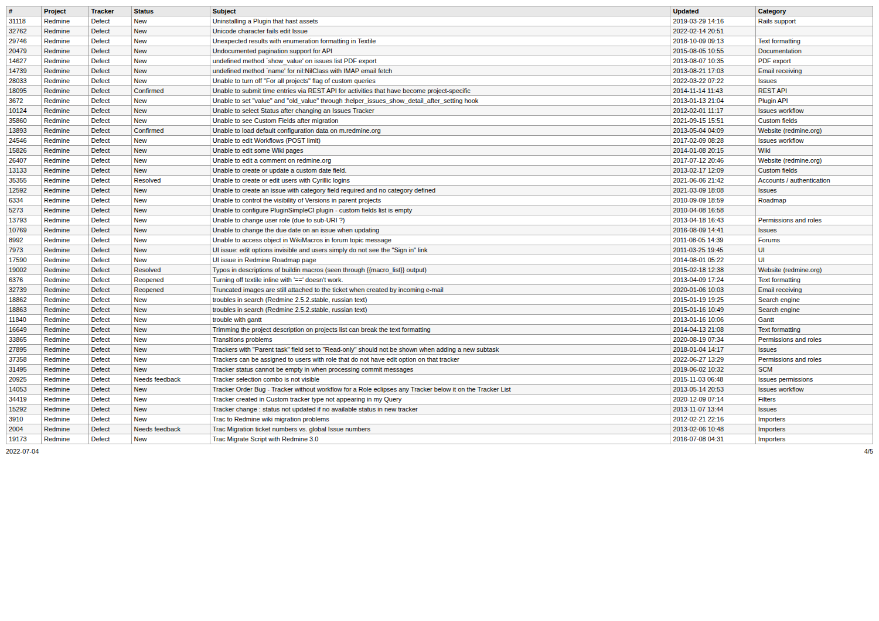| # | Project | Tracker | Status | Subject | Updated | Category |
| --- | --- | --- | --- | --- | --- | --- |
| 31118 | Redmine | Defect | New | Uninstalling a Plugin that hast assets | 2019-03-29 14:16 | Rails support |
| 32762 | Redmine | Defect | New | Unicode character fails edit Issue | 2022-02-14 20:51 | |
| 29746 | Redmine | Defect | New | Unexpected results with enumeration formatting in Textile | 2018-10-09 09:13 | Text formatting |
| 20479 | Redmine | Defect | New | Undocumented pagination support for API | 2015-08-05 10:55 | Documentation |
| 14627 | Redmine | Defect | New | undefined method `show_value' on issues list PDF export | 2013-08-07 10:35 | PDF export |
| 14739 | Redmine | Defect | New | undefined method `name' for nil:NilClass with IMAP email fetch | 2013-08-21 17:03 | Email receiving |
| 28033 | Redmine | Defect | New | Unable to turn off "For all projects" flag of custom queries | 2022-03-22 07:22 | Issues |
| 18095 | Redmine | Defect | Confirmed | Unable to submit time entries via REST API for activities that have become project-specific | 2014-11-14 11:43 | REST API |
| 3672 | Redmine | Defect | New | Unable to set "value" and "old_value" through :helper_issues_show_detail_after_setting hook | 2013-01-13 21:04 | Plugin API |
| 10124 | Redmine | Defect | New | Unable to select Status after changing an Issues Tracker | 2012-02-01 11:17 | Issues workflow |
| 35860 | Redmine | Defect | New | Unable to see Custom Fields after migration | 2021-09-15 15:51 | Custom fields |
| 13893 | Redmine | Defect | Confirmed | Unable to load default configuration data on m.redmine.org | 2013-05-04 04:09 | Website (redmine.org) |
| 24546 | Redmine | Defect | New | Unable to edit Workflows (POST limit) | 2017-02-09 08:28 | Issues workflow |
| 15826 | Redmine | Defect | New | Unable to edit some Wiki pages | 2014-01-08 20:15 | Wiki |
| 26407 | Redmine | Defect | New | Unable to edit a comment on redmine.org | 2017-07-12 20:46 | Website (redmine.org) |
| 13133 | Redmine | Defect | New | Unable to create or update a custom date field. | 2013-02-17 12:09 | Custom fields |
| 35355 | Redmine | Defect | Resolved | Unable to create or edit users with Cyrillic logins | 2021-06-06 21:42 | Accounts / authentication |
| 12592 | Redmine | Defect | New | Unable to create an issue with category field required and no category defined | 2021-03-09 18:08 | Issues |
| 6334 | Redmine | Defect | New | Unable to control the visibility of Versions in parent projects | 2010-09-09 18:59 | Roadmap |
| 5273 | Redmine | Defect | New | Unable to configure PluginSimpleCI plugin - custom fields list is empty | 2010-04-08 16:58 | |
| 13793 | Redmine | Defect | New | Unable to change user role (due to sub-URI ?) | 2013-04-18 16:43 | Permissions and roles |
| 10769 | Redmine | Defect | New | Unable to change the due date on an issue when updating | 2016-08-09 14:41 | Issues |
| 8992 | Redmine | Defect | New | Unable to access object in WikiMacros in forum topic message | 2011-08-05 14:39 | Forums |
| 7973 | Redmine | Defect | New | UI issue: edit options invisible and users simply do not see the "Sign in" link | 2011-03-25 19:45 | UI |
| 17590 | Redmine | Defect | New | UI issue in Redmine Roadmap page | 2014-08-01 05:22 | UI |
| 19002 | Redmine | Defect | Resolved | Typos in descriptions of buildin macros (seen through {{macro_list}} output) | 2015-02-18 12:38 | Website (redmine.org) |
| 6376 | Redmine | Defect | Reopened | Turning off textile inline with '==' doesn't work. | 2013-04-09 17:24 | Text formatting |
| 32739 | Redmine | Defect | Reopened | Truncated images are still attached to the ticket when created by incoming e-mail | 2020-01-06 10:03 | Email receiving |
| 18862 | Redmine | Defect | New | troubles in search (Redmine 2.5.2.stable, russian text) | 2015-01-19 19:25 | Search engine |
| 18863 | Redmine | Defect | New | troubles in search (Redmine 2.5.2.stable, russian text) | 2015-01-16 10:49 | Search engine |
| 11840 | Redmine | Defect | New | trouble with gantt | 2013-01-16 10:06 | Gantt |
| 16649 | Redmine | Defect | New | Trimming the project description on projects list can break the text formatting | 2014-04-13 21:08 | Text formatting |
| 33865 | Redmine | Defect | New | Transitions problems | 2020-08-19 07:34 | Permissions and roles |
| 27895 | Redmine | Defect | New | Trackers with "Parent task" field set to "Read-only" should not be shown when adding a new subtask | 2018-01-04 14:17 | Issues |
| 37358 | Redmine | Defect | New | Trackers can be assigned to users with role that do not have edit option on that tracker | 2022-06-27 13:29 | Permissions and roles |
| 31495 | Redmine | Defect | New | Tracker status cannot be empty in when processing commit messages | 2019-06-02 10:32 | SCM |
| 20925 | Redmine | Defect | Needs feedback | Tracker selection combo is not visible | 2015-11-03 06:48 | Issues permissions |
| 14053 | Redmine | Defect | New | Tracker Order Bug - Tracker without workflow for a Role eclipses any Tracker below it on the Tracker List | 2013-05-14 20:53 | Issues workflow |
| 34419 | Redmine | Defect | New | Tracker created in Custom tracker type not appearing in my Query | 2020-12-09 07:14 | Filters |
| 15292 | Redmine | Defect | New | Tracker change : status not updated if no available status in new tracker | 2013-11-07 13:44 | Issues |
| 3910 | Redmine | Defect | New | Trac to Redmine wiki migration problems | 2012-02-21 22:16 | Importers |
| 2004 | Redmine | Defect | Needs feedback | Trac Migration ticket numbers vs. global Issue numbers | 2013-02-06 10:48 | Importers |
| 19173 | Redmine | Defect | New | Trac Migrate Script with Redmine 3.0 | 2016-07-08 04:31 | Importers |
2022-07-04 4/5